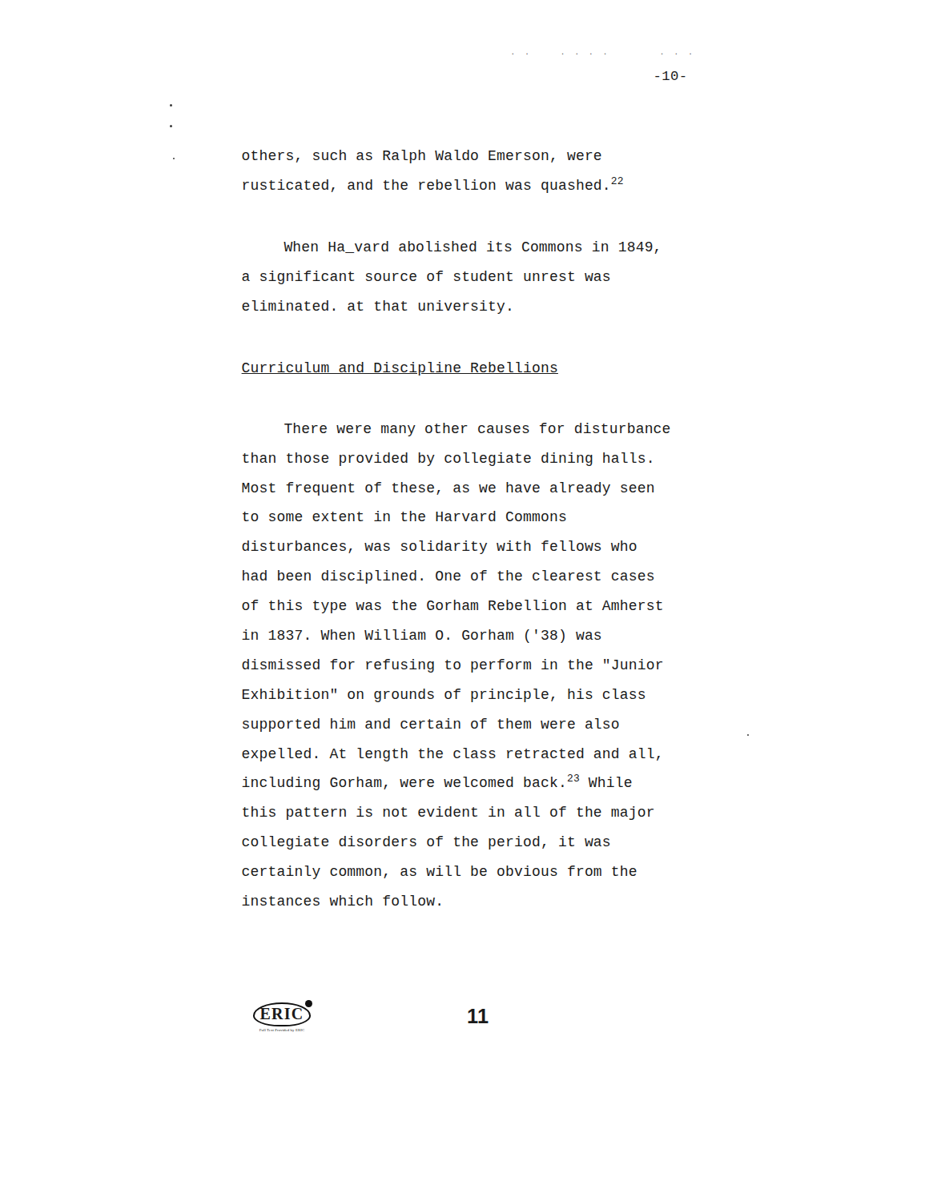. . . . . . . . . . . . .
-10-
others, such as Ralph Waldo Emerson, were rusticated, and the rebellion was quashed.22
When Ha_vard abolished its Commons in 1849, a significant source of student unrest was eliminated. at that university.
Curriculum and Discipline Rebellions
There were many other causes for disturbance than those provided by collegiate dining halls. Most frequent of these, as we have already seen to some extent in the Harvard Commons disturbances, was solidarity with fellows who had been disciplined. One of the clearest cases of this type was the Gorham Rebellion at Amherst in 1837. When William O. Gorham ('38) was dismissed for refusing to perform in the "Junior Exhibition" on grounds of principle, his class supported him and certain of them were also expelled. At length the class retracted and all, including Gorham, were welcomed back.23 While this pattern is not evident in all of the major collegiate disorders of the period, it was certainly common, as will be obvious from the instances which follow.
ERIC Full Text Provided by ERIC
11